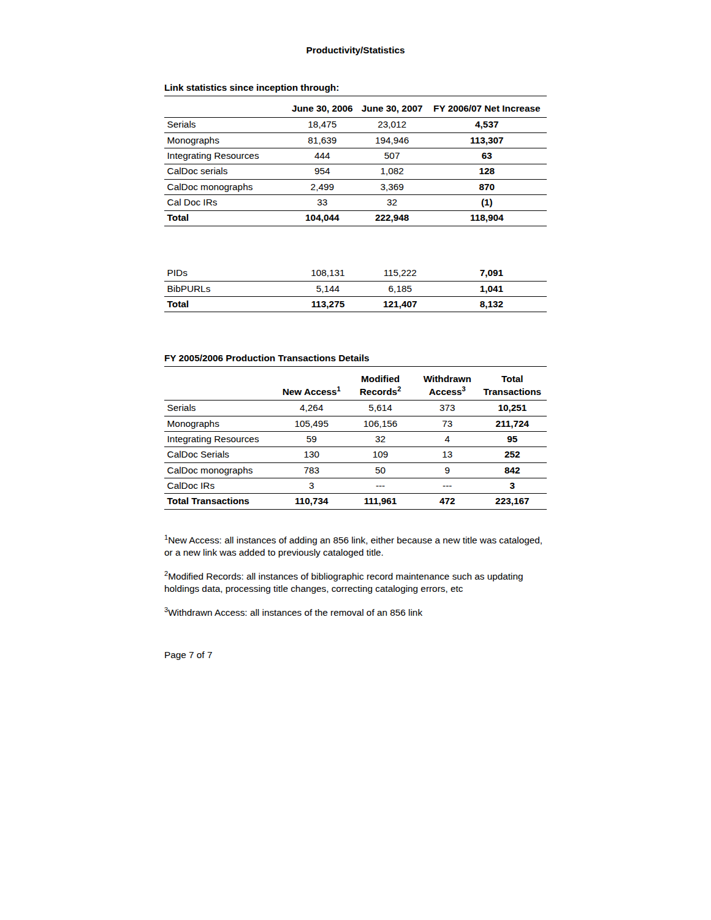Productivity/Statistics
Link statistics since inception through:
| | June 30, 2006 | June 30, 2007 | FY 2006/07 Net Increase |
| --- | --- | --- | --- |
| Serials | 18,475 | 23,012 | 4,537 |
| Monographs | 81,639 | 194,946 | 113,307 |
| Integrating Resources | 444 | 507 | 63 |
| CalDoc serials | 954 | 1,082 | 128 |
| CalDoc monographs | 2,499 | 3,369 | 870 |
| Cal Doc IRs | 33 | 32 | (1) |
| Total | 104,044 | 222,948 | 118,904 |
| PIDs | 108,131 | 115,222 | 7,091 |
| BibPURLs | 5,144 | 6,185 | 1,041 |
| Total | 113,275 | 121,407 | 8,132 |
FY 2005/2006 Production Transactions Details
| | New Access 1 | Modified Records 2 | Withdrawn Access 3 | Total Transactions |
| --- | --- | --- | --- | --- |
| Serials | 4,264 | 5,614 | 373 | 10,251 |
| Monographs | 105,495 | 106,156 | 73 | 211,724 |
| Integrating Resources | 59 | 32 | 4 | 95 |
| CalDoc Serials | 130 | 109 | 13 | 252 |
| CalDoc monographs | 783 | 50 | 9 | 842 |
| CalDoc IRs | 3 | --- | --- | 3 |
| Total Transactions | 110,734 | 111,961 | 472 | 223,167 |
1New Access: all instances of adding an 856 link, either because a new title was cataloged, or a new link was added to previously cataloged title.
2Modified Records: all instances of bibliographic record maintenance such as updating holdings data, processing title changes, correcting cataloging errors, etc
3Withdrawn Access: all instances of the removal of an 856 link
Page 7 of 7